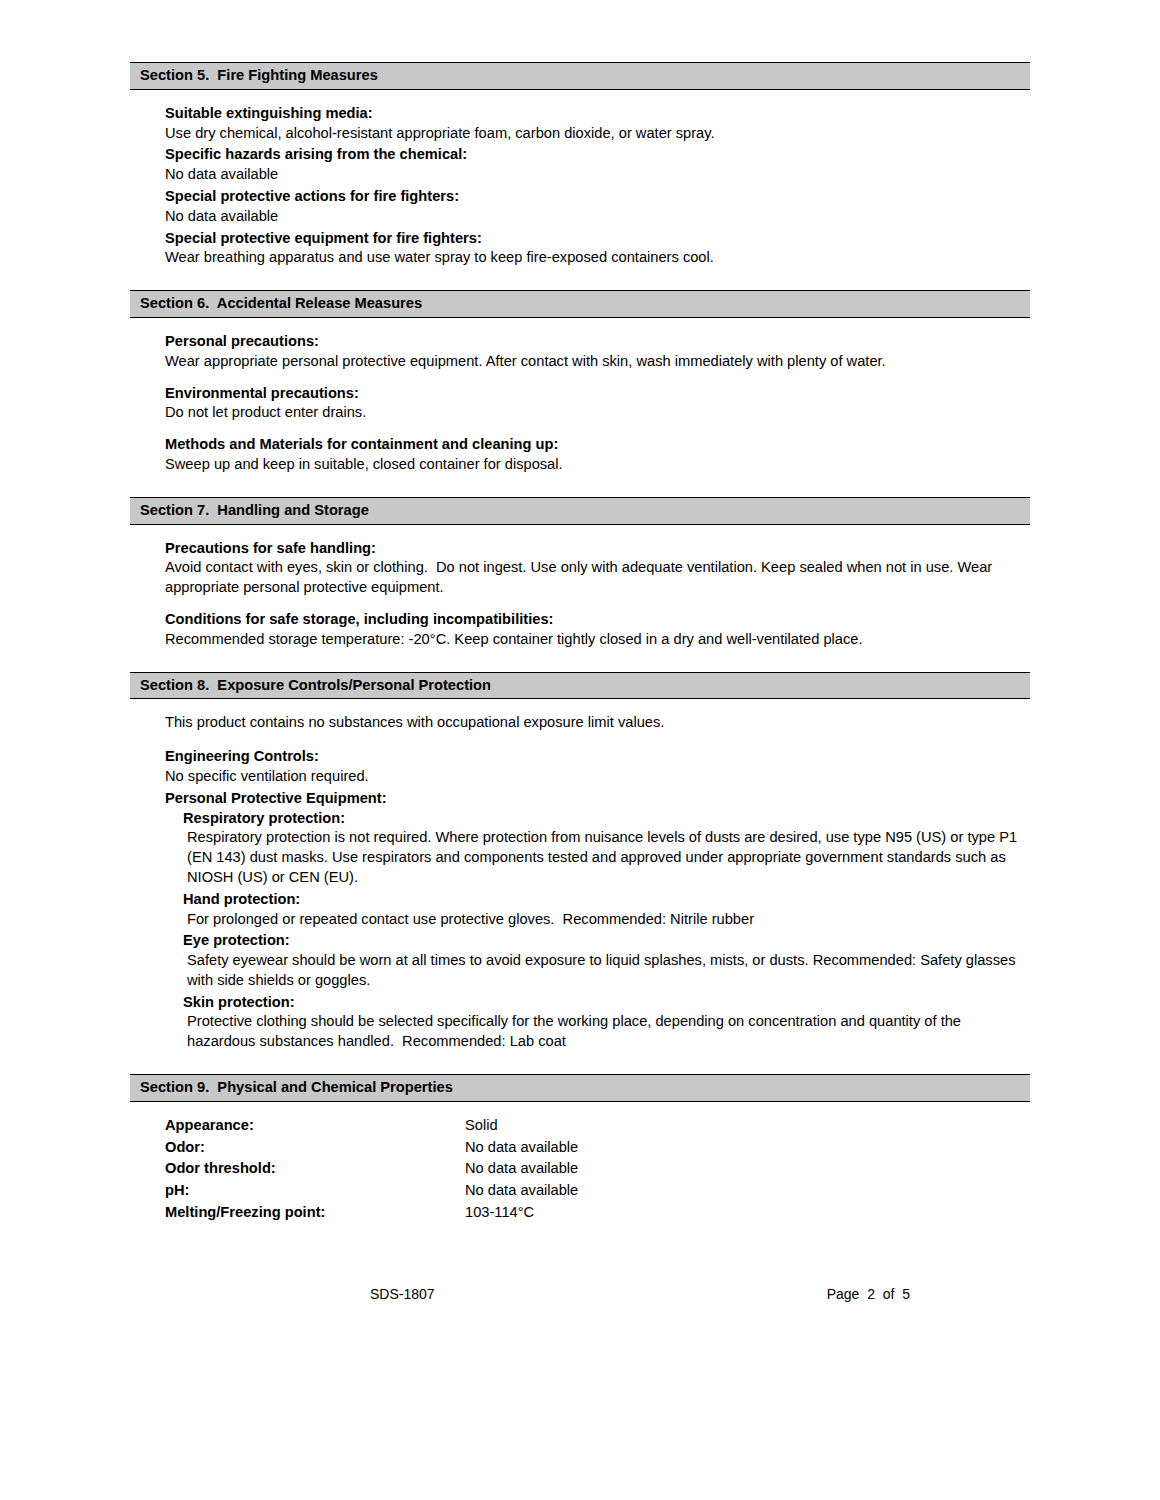Section 5. Fire Fighting Measures
Suitable extinguishing media:
Use dry chemical, alcohol-resistant appropriate foam, carbon dioxide, or water spray.
Specific hazards arising from the chemical:
No data available
Special protective actions for fire fighters:
No data available
Special protective equipment for fire fighters:
Wear breathing apparatus and use water spray to keep fire-exposed containers cool.
Section 6. Accidental Release Measures
Personal precautions:
Wear appropriate personal protective equipment. After contact with skin, wash immediately with plenty of water.
Environmental precautions:
Do not let product enter drains.
Methods and Materials for containment and cleaning up:
Sweep up and keep in suitable, closed container for disposal.
Section 7. Handling and Storage
Precautions for safe handling:
Avoid contact with eyes, skin or clothing. Do not ingest. Use only with adequate ventilation. Keep sealed when not in use. Wear appropriate personal protective equipment.
Conditions for safe storage, including incompatibilities:
Recommended storage temperature: -20°C. Keep container tightly closed in a dry and well-ventilated place.
Section 8. Exposure Controls/Personal Protection
This product contains no substances with occupational exposure limit values.
Engineering Controls:
No specific ventilation required.
Personal Protective Equipment:
Respiratory protection:
Respiratory protection is not required. Where protection from nuisance levels of dusts are desired, use type N95 (US) or type P1 (EN 143) dust masks. Use respirators and components tested and approved under appropriate government standards such as NIOSH (US) or CEN (EU).
Hand protection:
For prolonged or repeated contact use protective gloves. Recommended: Nitrile rubber
Eye protection:
Safety eyewear should be worn at all times to avoid exposure to liquid splashes, mists, or dusts. Recommended: Safety glasses with side shields or goggles.
Skin protection:
Protective clothing should be selected specifically for the working place, depending on concentration and quantity of the hazardous substances handled. Recommended: Lab coat
Section 9. Physical and Chemical Properties
| Appearance: | Solid |
| Odor: | No data available |
| Odor threshold: | No data available |
| pH: | No data available |
| Melting/Freezing point: | 103-114°C |
SDS-1807
Page 2 of 5